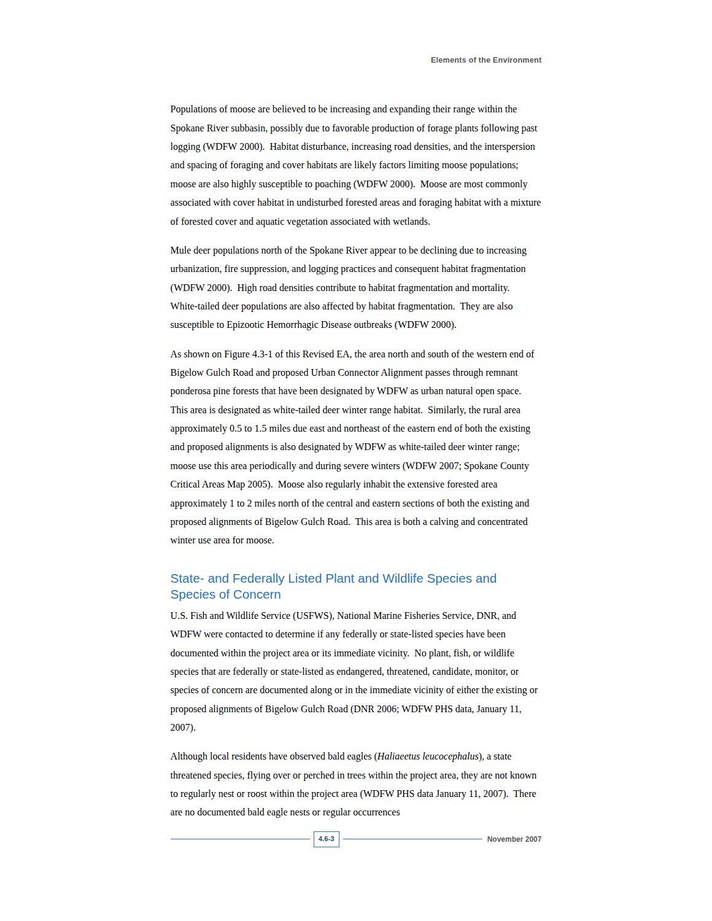Elements of the Environment
Populations of moose are believed to be increasing and expanding their range within the Spokane River subbasin, possibly due to favorable production of forage plants following past logging (WDFW 2000). Habitat disturbance, increasing road densities, and the interspersion and spacing of foraging and cover habitats are likely factors limiting moose populations; moose are also highly susceptible to poaching (WDFW 2000). Moose are most commonly associated with cover habitat in undisturbed forested areas and foraging habitat with a mixture of forested cover and aquatic vegetation associated with wetlands.
Mule deer populations north of the Spokane River appear to be declining due to increasing urbanization, fire suppression, and logging practices and consequent habitat fragmentation (WDFW 2000). High road densities contribute to habitat fragmentation and mortality. White-tailed deer populations are also affected by habitat fragmentation. They are also susceptible to Epizootic Hemorrhagic Disease outbreaks (WDFW 2000).
As shown on Figure 4.3-1 of this Revised EA, the area north and south of the western end of Bigelow Gulch Road and proposed Urban Connector Alignment passes through remnant ponderosa pine forests that have been designated by WDFW as urban natural open space. This area is designated as white-tailed deer winter range habitat. Similarly, the rural area approximately 0.5 to 1.5 miles due east and northeast of the eastern end of both the existing and proposed alignments is also designated by WDFW as white-tailed deer winter range; moose use this area periodically and during severe winters (WDFW 2007; Spokane County Critical Areas Map 2005). Moose also regularly inhabit the extensive forested area approximately 1 to 2 miles north of the central and eastern sections of both the existing and proposed alignments of Bigelow Gulch Road. This area is both a calving and concentrated winter use area for moose.
State- and Federally Listed Plant and Wildlife Species and Species of Concern
U.S. Fish and Wildlife Service (USFWS), National Marine Fisheries Service, DNR, and WDFW were contacted to determine if any federally or state-listed species have been documented within the project area or its immediate vicinity. No plant, fish, or wildlife species that are federally or state-listed as endangered, threatened, candidate, monitor, or species of concern are documented along or in the immediate vicinity of either the existing or proposed alignments of Bigelow Gulch Road (DNR 2006; WDFW PHS data, January 11, 2007).
Although local residents have observed bald eagles (Haliaeetus leucocephalus), a state threatened species, flying over or perched in trees within the project area, they are not known to regularly nest or roost within the project area (WDFW PHS data January 11, 2007). There are no documented bald eagle nests or regular occurrences
4.6-3
November 2007